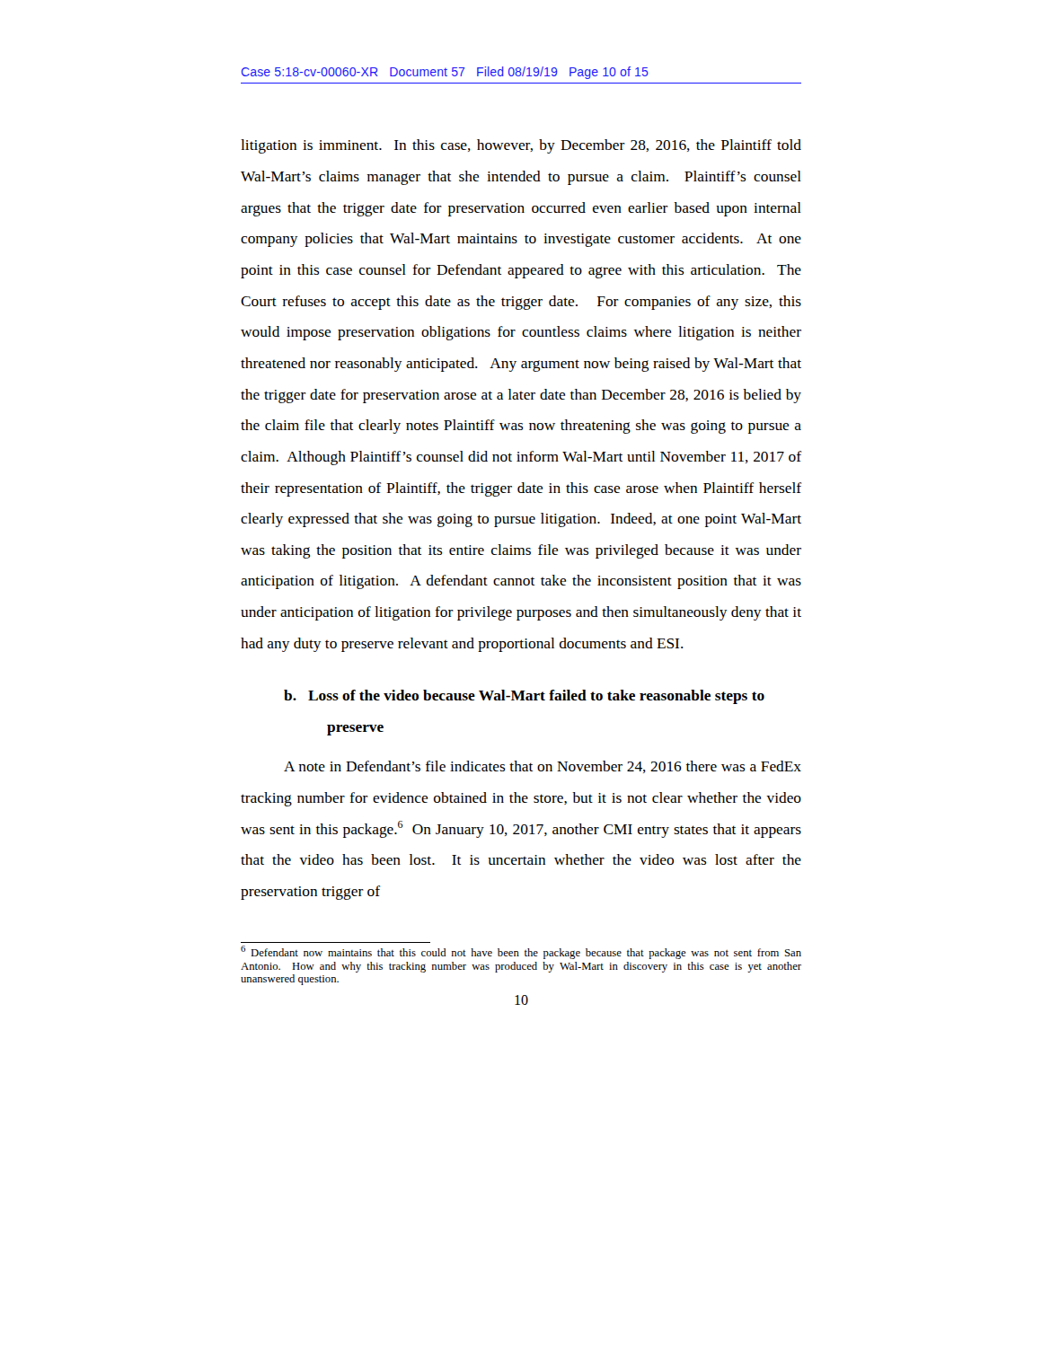Case 5:18-cv-00060-XR Document 57 Filed 08/19/19 Page 10 of 15
litigation is imminent. In this case, however, by December 28, 2016, the Plaintiff told Wal-Mart’s claims manager that she intended to pursue a claim. Plaintiff’s counsel argues that the trigger date for preservation occurred even earlier based upon internal company policies that Wal-Mart maintains to investigate customer accidents. At one point in this case counsel for Defendant appeared to agree with this articulation. The Court refuses to accept this date as the trigger date. For companies of any size, this would impose preservation obligations for countless claims where litigation is neither threatened nor reasonably anticipated. Any argument now being raised by Wal-Mart that the trigger date for preservation arose at a later date than December 28, 2016 is belied by the claim file that clearly notes Plaintiff was now threatening she was going to pursue a claim. Although Plaintiff’s counsel did not inform Wal-Mart until November 11, 2017 of their representation of Plaintiff, the trigger date in this case arose when Plaintiff herself clearly expressed that she was going to pursue litigation. Indeed, at one point Wal-Mart was taking the position that its entire claims file was privileged because it was under anticipation of litigation. A defendant cannot take the inconsistent position that it was under anticipation of litigation for privilege purposes and then simultaneously deny that it had any duty to preserve relevant and proportional documents and ESI.
b. Loss of the video because Wal-Mart failed to take reasonable steps to preserve
A note in Defendant’s file indicates that on November 24, 2016 there was a FedEx tracking number for evidence obtained in the store, but it is not clear whether the video was sent in this package.6 On January 10, 2017, another CMI entry states that it appears that the video has been lost. It is uncertain whether the video was lost after the preservation trigger of
6 Defendant now maintains that this could not have been the package because that package was not sent from San Antonio. How and why this tracking number was produced by Wal-Mart in discovery in this case is yet another unanswered question.
10